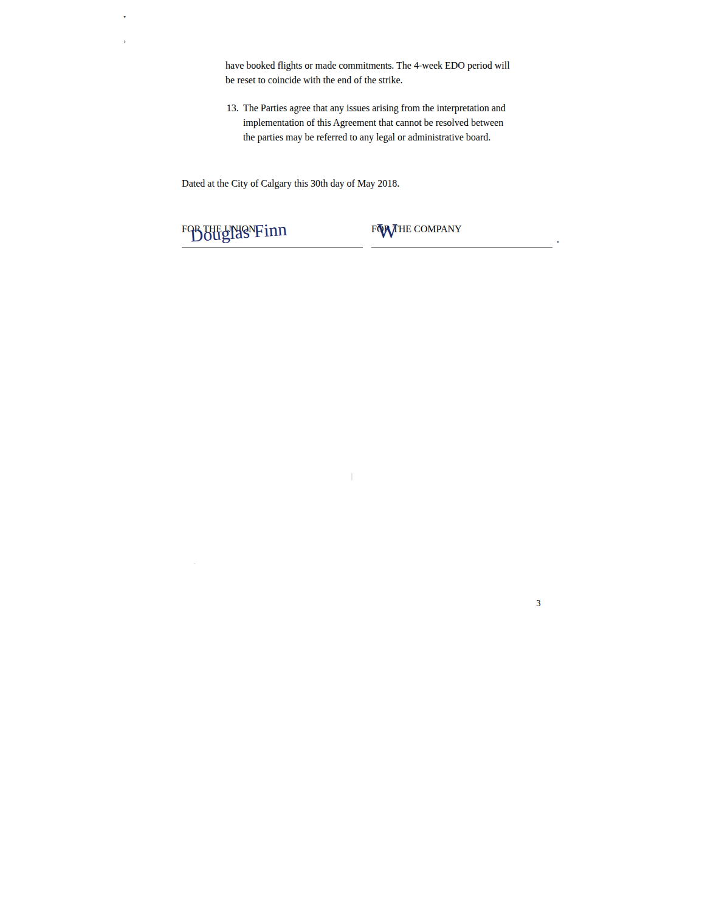•
›
have booked flights or made commitments. The 4-week EDO period will be reset to coincide with the end of the strike.
The Parties agree that any issues arising from the interpretation and implementation of this Agreement that cannot be resolved between the parties may be referred to any legal or administrative board.
Dated at the City of Calgary this 30th day of May 2018.
| FOR THE UNION | FOR THE COMPANY |
| Douglas Finn | W |
| ·
3